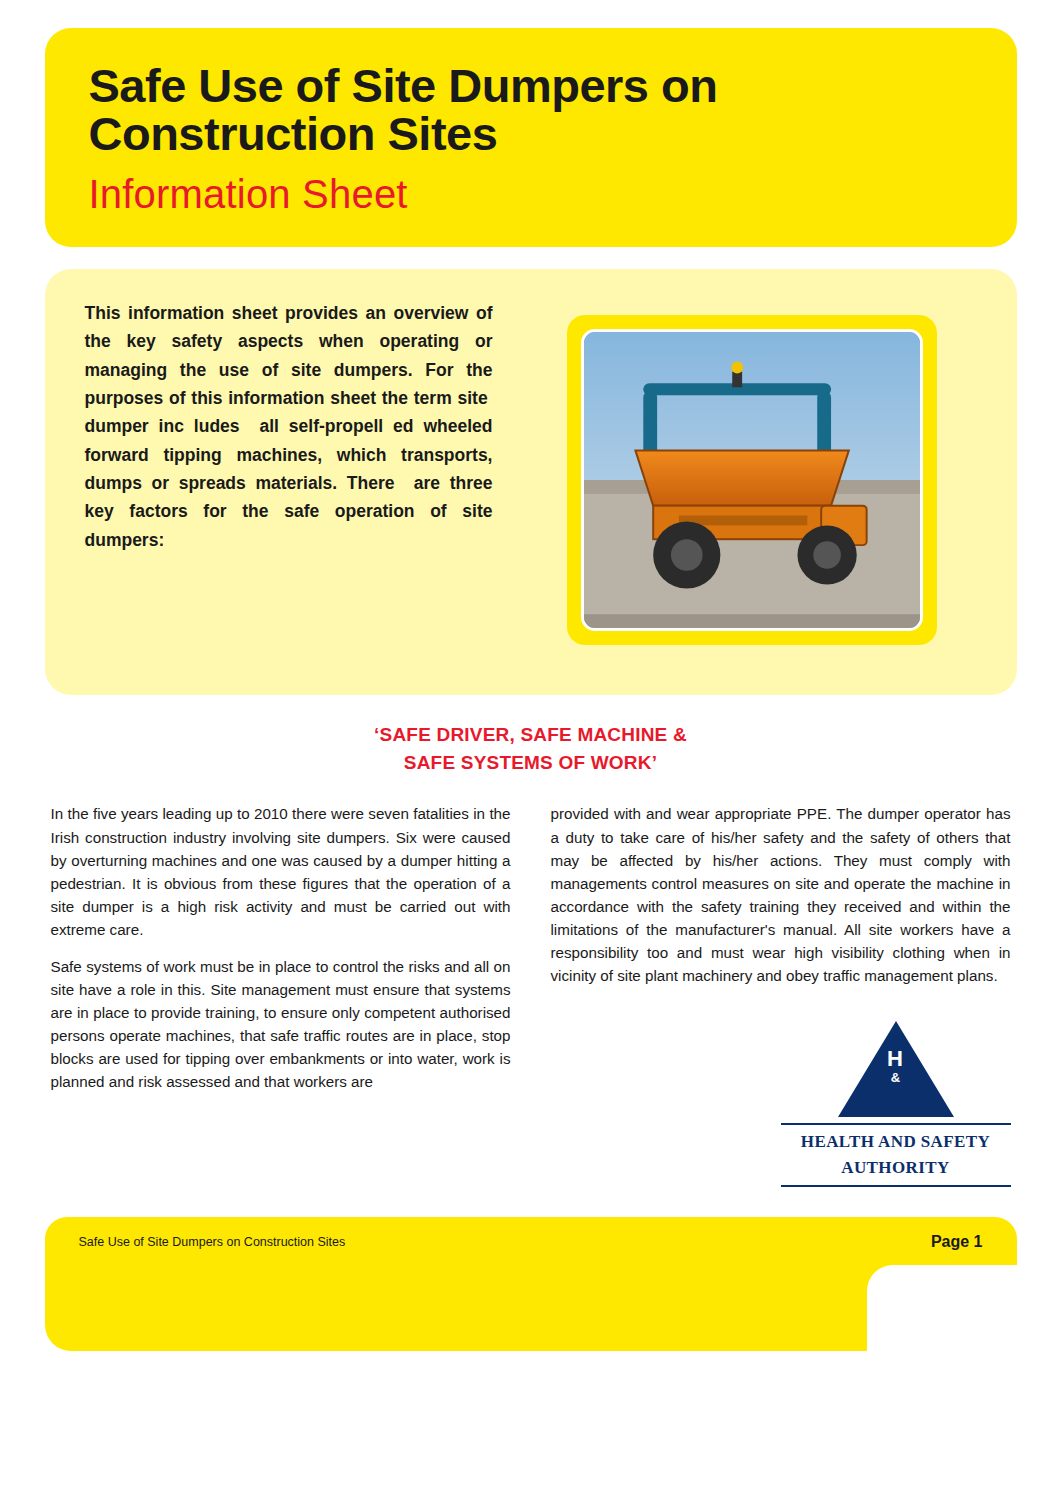Safe Use of Site Dumpers on Construction Sites
Information Sheet
This information sheet provides an overview of the key safety aspects when operating or managing the use of site dumpers. For the purposes of this information sheet the term site dumper inc ludes all self-propell ed wheeled forward tipping machines, which transports, dumps or spreads materials. There are three key factors for the safe operation of site dumpers:
‘SAFE DRIVER, SAFE MACHINE & SAFE SYSTEMS OF WORK’
In the five years leading up to 2010 there were seven fatalities in the Irish construction industry involving site dumpers. Six were caused by overturning machines and one was caused by a dumper hitting a pedestrian. It is obvious from these figures that the operation of a site dumper is a high risk activity and must be carried out with extreme care.
Safe systems of work must be in place to control the risks and all on site have a role in this. Site management must ensure that systems are in place to provide training, to ensure only competent authorised persons operate machines, that safe traffic routes are in place, stop blocks are used for tipping over embankments or into water, work is planned and risk assessed and that workers are
provided with and wear appropriate PPE. The dumper operator has a duty to take care of his/her safety and the safety of others that may be affected by his/her actions. They must comply with managements control measures on site and operate the machine in accordance with the safety training they received and within the limitations of the manufacturer's manual. All site workers have a responsibility too and must wear high visibility clothing when in vicinity of site plant machinery and obey traffic management plans.
H&
HEALTH AND SAFETYAUTHORITY
Safe Use of Site Dumpers on Construction Sites
Page 1